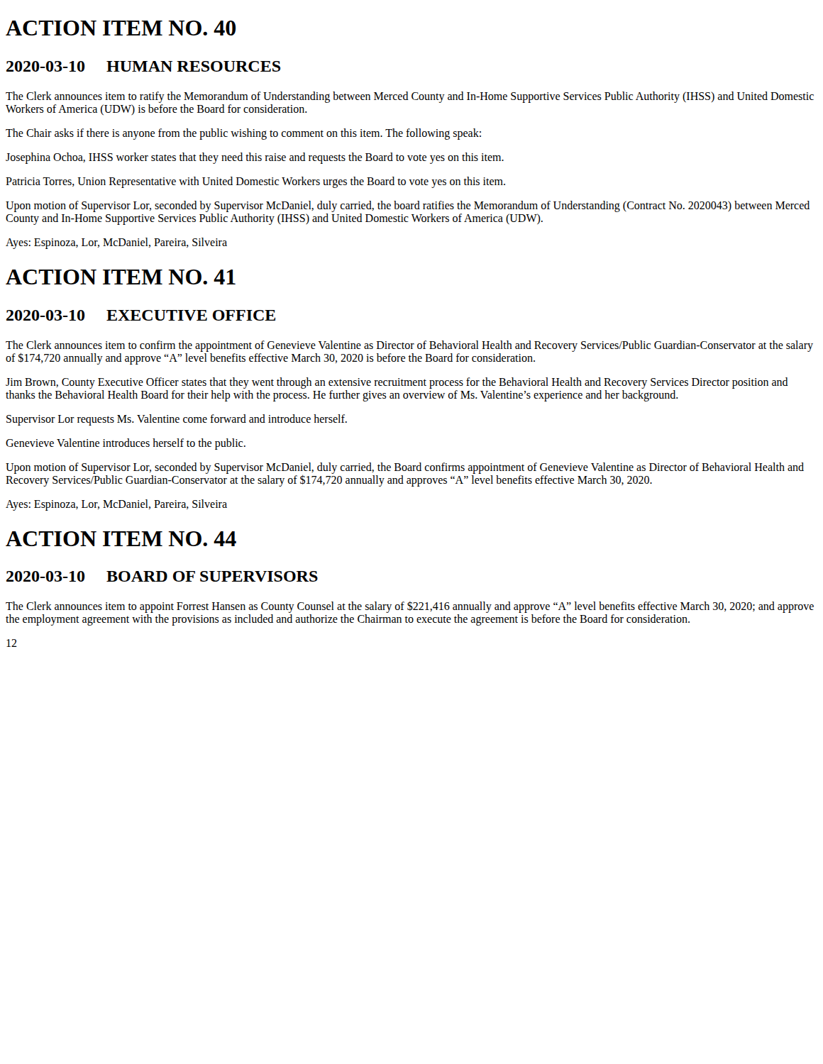ACTION ITEM NO. 40
2020-03-10 HUMAN RESOURCES
The Clerk announces item to ratify the Memorandum of Understanding between Merced County and In-Home Supportive Services Public Authority (IHSS) and United Domestic Workers of America (UDW) is before the Board for consideration.
The Chair asks if there is anyone from the public wishing to comment on this item. The following speak:
Josephina Ochoa, IHSS worker states that they need this raise and requests the Board to vote yes on this item.
Patricia Torres, Union Representative with United Domestic Workers urges the Board to vote yes on this item.
Upon motion of Supervisor Lor, seconded by Supervisor McDaniel, duly carried, the board ratifies the Memorandum of Understanding (Contract No. 2020043) between Merced County and In-Home Supportive Services Public Authority (IHSS) and United Domestic Workers of America (UDW).
Ayes: Espinoza, Lor, McDaniel, Pareira, Silveira
ACTION ITEM NO. 41
2020-03-10 EXECUTIVE OFFICE
The Clerk announces item to confirm the appointment of Genevieve Valentine as Director of Behavioral Health and Recovery Services/Public Guardian-Conservator at the salary of $174,720 annually and approve “A” level benefits effective March 30, 2020 is before the Board for consideration.
Jim Brown, County Executive Officer states that they went through an extensive recruitment process for the Behavioral Health and Recovery Services Director position and thanks the Behavioral Health Board for their help with the process. He further gives an overview of Ms. Valentine’s experience and her background.
Supervisor Lor requests Ms. Valentine come forward and introduce herself.
Genevieve Valentine introduces herself to the public.
Upon motion of Supervisor Lor, seconded by Supervisor McDaniel, duly carried, the Board confirms appointment of Genevieve Valentine as Director of Behavioral Health and Recovery Services/Public Guardian-Conservator at the salary of $174,720 annually and approves “A” level benefits effective March 30, 2020.
Ayes: Espinoza, Lor, McDaniel, Pareira, Silveira
ACTION ITEM NO. 44
2020-03-10 BOARD OF SUPERVISORS
The Clerk announces item to appoint Forrest Hansen as County Counsel at the salary of $221,416 annually and approve “A” level benefits effective March 30, 2020; and approve the employment agreement with the provisions as included and authorize the Chairman to execute the agreement is before the Board for consideration.
12